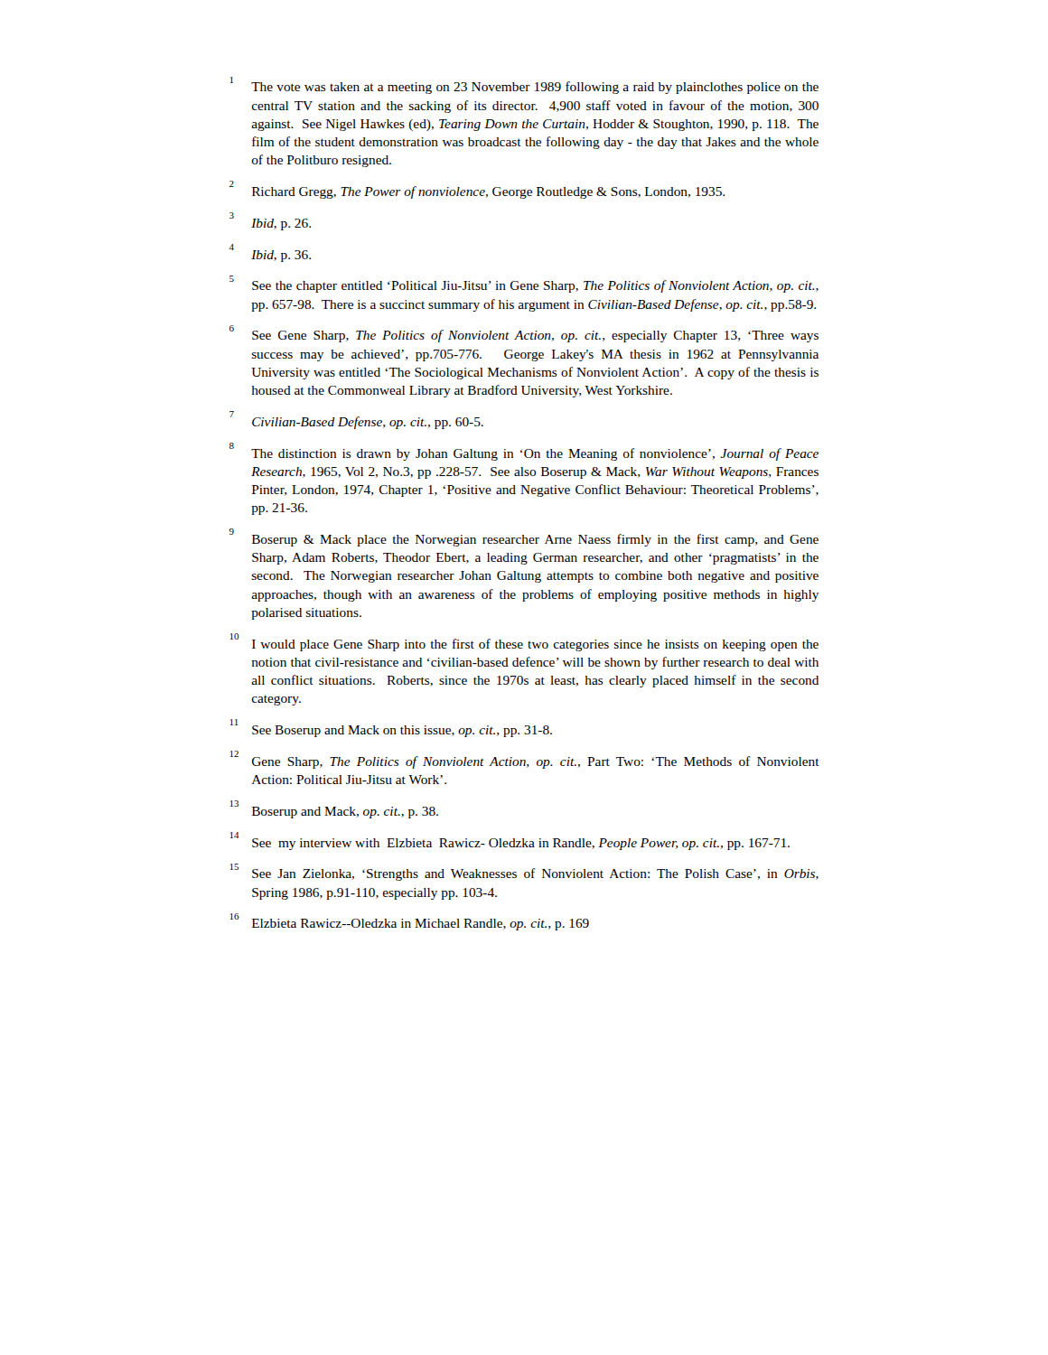The vote was taken at a meeting on 23 November 1989 following a raid by plainclothes police on the central TV station and the sacking of its director. 4,900 staff voted in favour of the motion, 300 against. See Nigel Hawkes (ed), Tearing Down the Curtain, Hodder & Stoughton, 1990, p. 118. The film of the student demonstration was broadcast the following day - the day that Jakes and the whole of the Politburo resigned.
Richard Gregg, The Power of nonviolence, George Routledge & Sons, London, 1935.
Ibid, p. 26.
Ibid, p. 36.
See the chapter entitled ‘Political Jiu-Jitsu’ in Gene Sharp, The Politics of Nonviolent Action, op. cit., pp. 657-98. There is a succinct summary of his argument in Civilian-Based Defense, op. cit., pp.58-9.
See Gene Sharp, The Politics of Nonviolent Action, op. cit., especially Chapter 13, ‘Three ways success may be achieved’, pp.705-776. George Lakey's MA thesis in 1962 at Pennsylvannia University was entitled ‘The Sociological Mechanisms of Nonviolent Action’. A copy of the thesis is housed at the Commonweal Library at Bradford University, West Yorkshire.
Civilian-Based Defense, op. cit., pp. 60-5.
The distinction is drawn by Johan Galtung in ‘On the Meaning of nonviolence’, Journal of Peace Research, 1965, Vol 2, No.3, pp .228-57. See also Boserup & Mack, War Without Weapons, Frances Pinter, London, 1974, Chapter 1, ‘Positive and Negative Conflict Behaviour: Theoretical Problems’, pp. 21-36.
Boserup & Mack place the Norwegian researcher Arne Naess firmly in the first camp, and Gene Sharp, Adam Roberts, Theodor Ebert, a leading German researcher, and other ‘pragmatists’ in the second. The Norwegian researcher Johan Galtung attempts to combine both negative and positive approaches, though with an awareness of the problems of employing positive methods in highly polarised situations.
I would place Gene Sharp into the first of these two categories since he insists on keeping open the notion that civil-resistance and ‘civilian-based defence’ will be shown by further research to deal with all conflict situations. Roberts, since the 1970s at least, has clearly placed himself in the second category.
See Boserup and Mack on this issue, op. cit., pp. 31-8.
Gene Sharp, The Politics of Nonviolent Action, op. cit., Part Two: ‘The Methods of Nonviolent Action: Political Jiu-Jitsu at Work’.
Boserup and Mack, op. cit., p. 38.
See my interview with Elzbieta Rawicz- Oledzka in Randle, People Power, op. cit., pp. 167-71.
See Jan Zielonka, ‘Strengths and Weaknesses of Nonviolent Action: The Polish Case’, in Orbis, Spring 1986, p.91-110, especially pp. 103-4.
Elzbieta Rawicz--Oledzka in Michael Randle, op. cit., p. 169